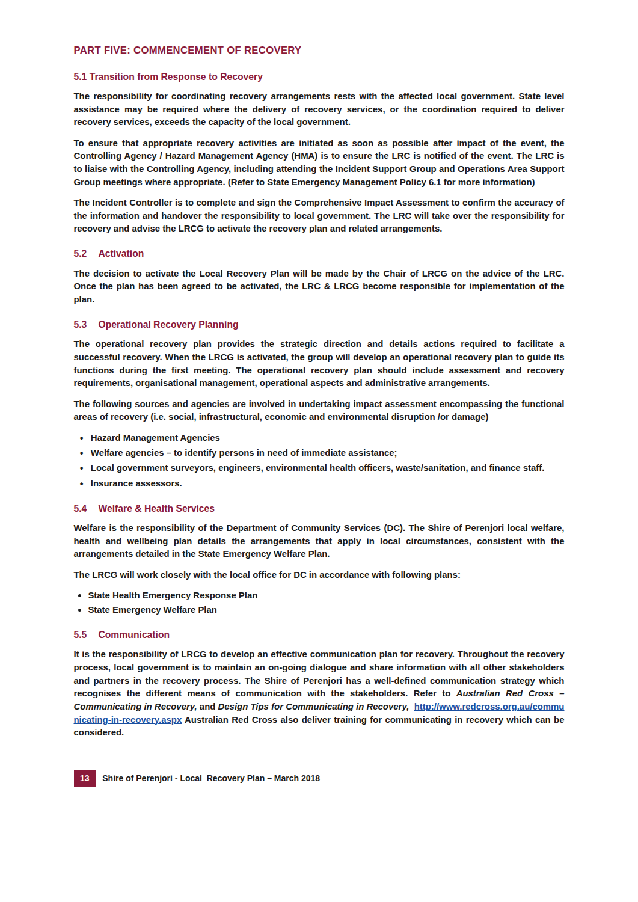PART FIVE: COMMENCEMENT OF RECOVERY
5.1 Transition from Response to Recovery
The responsibility for coordinating recovery arrangements rests with the affected local government. State level assistance may be required where the delivery of recovery services, or the coordination required to deliver recovery services, exceeds the capacity of the local government.
To ensure that appropriate recovery activities are initiated as soon as possible after impact of the event, the Controlling Agency / Hazard Management Agency (HMA) is to ensure the LRC is notified of the event. The LRC is to liaise with the Controlling Agency, including attending the Incident Support Group and Operations Area Support Group meetings where appropriate. (Refer to State Emergency Management Policy 6.1 for more information)
The Incident Controller is to complete and sign the Comprehensive Impact Assessment to confirm the accuracy of the information and handover the responsibility to local government. The LRC will take over the responsibility for recovery and advise the LRCG to activate the recovery plan and related arrangements.
5.2 Activation
The decision to activate the Local Recovery Plan will be made by the Chair of LRCG on the advice of the LRC. Once the plan has been agreed to be activated, the LRC & LRCG become responsible for implementation of the plan.
5.3 Operational Recovery Planning
The operational recovery plan provides the strategic direction and details actions required to facilitate a successful recovery. When the LRCG is activated, the group will develop an operational recovery plan to guide its functions during the first meeting. The operational recovery plan should include assessment and recovery requirements, organisational management, operational aspects and administrative arrangements.
The following sources and agencies are involved in undertaking impact assessment encompassing the functional areas of recovery (i.e. social, infrastructural, economic and environmental disruption /or damage)
Hazard Management Agencies
Welfare agencies – to identify persons in need of immediate assistance;
Local government surveyors, engineers, environmental health officers, waste/sanitation, and finance staff.
Insurance assessors.
5.4 Welfare & Health Services
Welfare is the responsibility of the Department of Community Services (DC). The Shire of Perenjori local welfare, health and wellbeing plan details the arrangements that apply in local circumstances, consistent with the arrangements detailed in the State Emergency Welfare Plan.
The LRCG will work closely with the local office for DC in accordance with following plans:
State Health Emergency Response Plan
State Emergency Welfare Plan
5.5 Communication
It is the responsibility of LRCG to develop an effective communication plan for recovery. Throughout the recovery process, local government is to maintain an on-going dialogue and share information with all other stakeholders and partners in the recovery process. The Shire of Perenjori has a well-defined communication strategy which recognises the different means of communication with the stakeholders. Refer to Australian Red Cross – Communicating in Recovery, and Design Tips for Communicating in Recovery, http://www.redcross.org.au/communicating-in-recovery.aspx Australian Red Cross also deliver training for communicating in recovery which can be considered.
13 Shire of Perenjori - Local Recovery Plan – March 2018